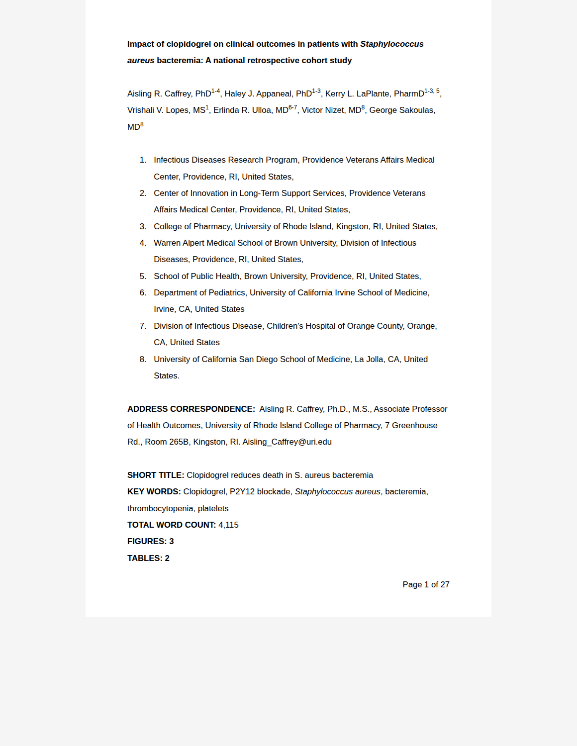Impact of clopidogrel on clinical outcomes in patients with Staphylococcus aureus bacteremia: A national retrospective cohort study
Aisling R. Caffrey, PhD1-4, Haley J. Appaneal, PhD1-3, Kerry L. LaPlante, PharmD1-3, 5, Vrishali V. Lopes, MS1, Erlinda R. Ulloa, MD6-7, Victor Nizet, MD8, George Sakoulas, MD8
Infectious Diseases Research Program, Providence Veterans Affairs Medical Center, Providence, RI, United States,
Center of Innovation in Long-Term Support Services, Providence Veterans Affairs Medical Center, Providence, RI, United States,
College of Pharmacy, University of Rhode Island, Kingston, RI, United States,
Warren Alpert Medical School of Brown University, Division of Infectious Diseases, Providence, RI, United States,
School of Public Health, Brown University, Providence, RI, United States,
Department of Pediatrics, University of California Irvine School of Medicine, Irvine, CA, United States
Division of Infectious Disease, Children's Hospital of Orange County, Orange, CA, United States
University of California San Diego School of Medicine, La Jolla, CA, United States.
ADDRESS CORRESPONDENCE: Aisling R. Caffrey, Ph.D., M.S., Associate Professor of Health Outcomes, University of Rhode Island College of Pharmacy, 7 Greenhouse Rd., Room 265B, Kingston, RI. Aisling_Caffrey@uri.edu
SHORT TITLE: Clopidogrel reduces death in S. aureus bacteremia
KEY WORDS: Clopidogrel, P2Y12 blockade, Staphylococcus aureus, bacteremia, thrombocytopenia, platelets
TOTAL WORD COUNT: 4,115
FIGURES: 3
TABLES: 2
Page 1 of 27